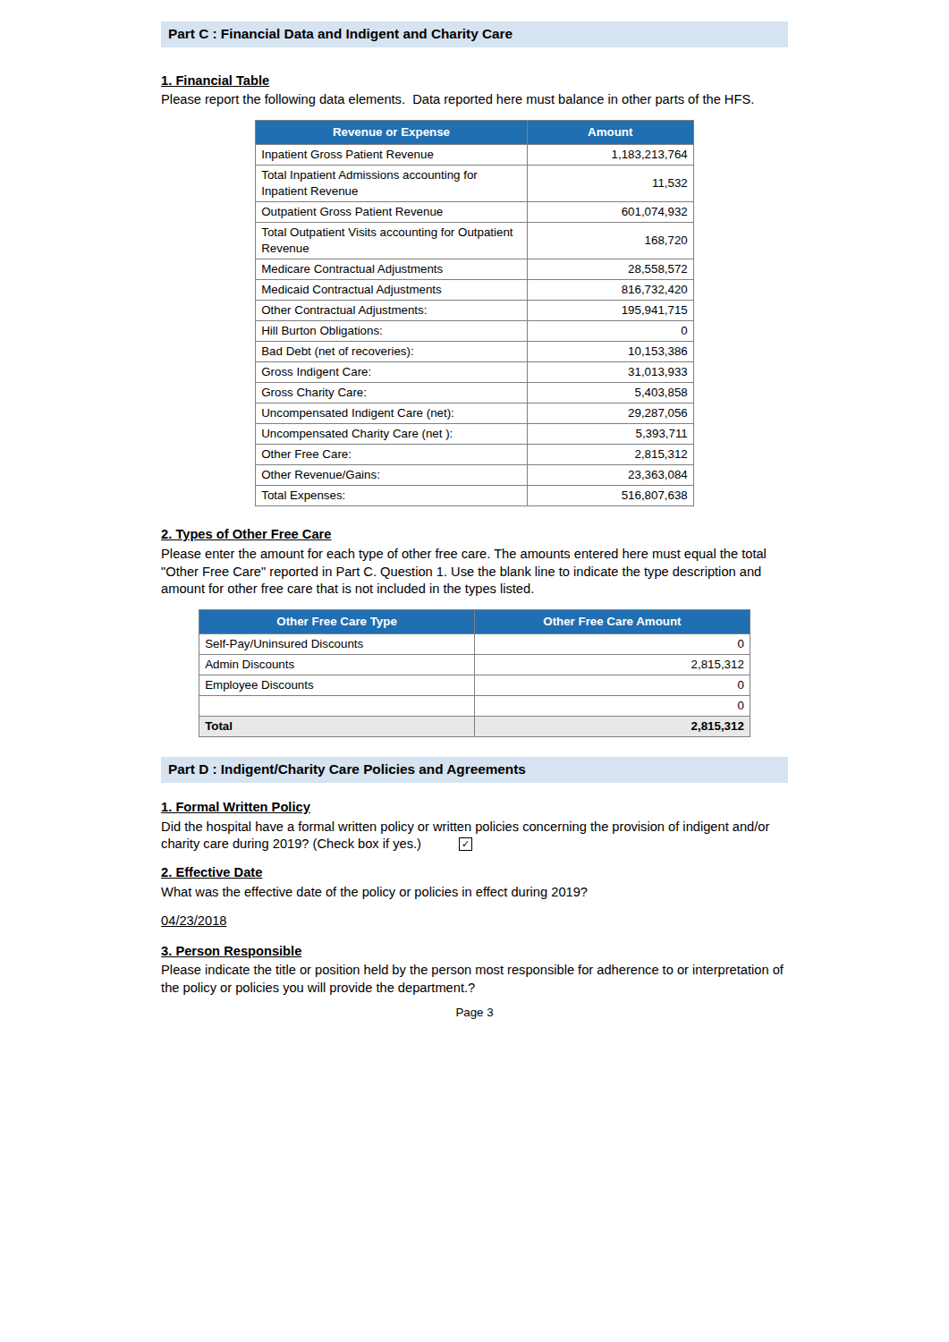Part C : Financial Data and Indigent and Charity Care
1. Financial Table
Please report the following data elements. Data reported here must balance in other parts of the HFS.
| Revenue or Expense | Amount |
| --- | --- |
| Inpatient Gross Patient Revenue | 1,183,213,764 |
| Total Inpatient Admissions accounting for Inpatient Revenue | 11,532 |
| Outpatient Gross Patient Revenue | 601,074,932 |
| Total Outpatient Visits accounting for Outpatient Revenue | 168,720 |
| Medicare Contractual Adjustments | 28,558,572 |
| Medicaid Contractual Adjustments | 816,732,420 |
| Other Contractual Adjustments: | 195,941,715 |
| Hill Burton Obligations: | 0 |
| Bad Debt (net of recoveries): | 10,153,386 |
| Gross Indigent Care: | 31,013,933 |
| Gross Charity Care: | 5,403,858 |
| Uncompensated Indigent Care (net): | 29,287,056 |
| Uncompensated Charity Care (net ): | 5,393,711 |
| Other Free Care: | 2,815,312 |
| Other Revenue/Gains: | 23,363,084 |
| Total Expenses: | 516,807,638 |
2. Types of Other Free Care
Please enter the amount for each type of other free care. The amounts entered here must equal the total "Other Free Care" reported in Part C. Question 1. Use the blank line to indicate the type description and amount for other free care that is not included in the types listed.
| Other Free Care Type | Other Free Care Amount |
| --- | --- |
| Self-Pay/Uninsured Discounts | 0 |
| Admin Discounts | 2,815,312 |
| Employee Discounts | 0 |
| | 0 |
| Total | 2,815,312 |
Part D : Indigent/Charity Care Policies and Agreements
1. Formal Written Policy
Did the hospital have a formal written policy or written policies concerning the provision of indigent and/or charity care during 2019? (Check box if yes.) ✓
2. Effective Date
What was the effective date of the policy or policies in effect during 2019?
04/23/2018
3. Person Responsible
Please indicate the title or position held by the person most responsible for adherence to or interpretation of the policy or policies you will provide the department.?
Page 3